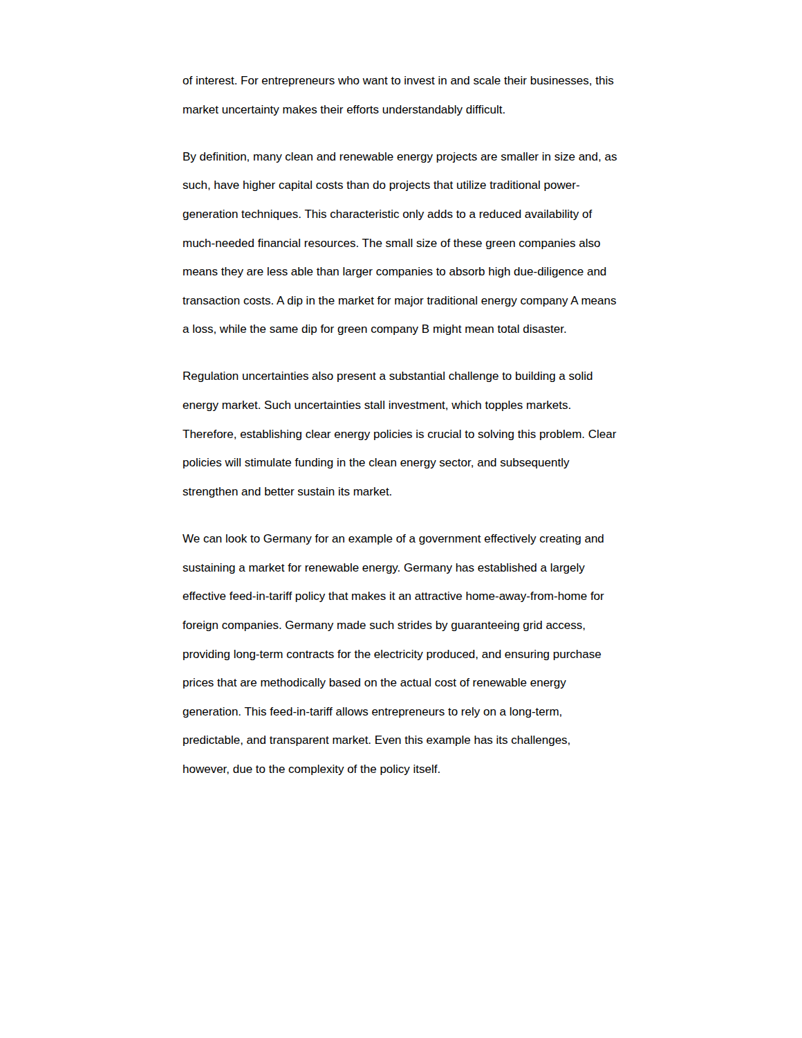of interest. For entrepreneurs who want to invest in and scale their businesses, this market uncertainty makes their efforts understandably difficult.
By definition, many clean and renewable energy projects are smaller in size and, as such, have higher capital costs than do projects that utilize traditional power-generation techniques. This characteristic only adds to a reduced availability of much-needed financial resources. The small size of these green companies also means they are less able than larger companies to absorb high due-diligence and transaction costs. A dip in the market for major traditional energy company A means a loss, while the same dip for green company B might mean total disaster.
Regulation uncertainties also present a substantial challenge to building a solid energy market. Such uncertainties stall investment, which topples markets. Therefore, establishing clear energy policies is crucial to solving this problem. Clear policies will stimulate funding in the clean energy sector, and subsequently strengthen and better sustain its market.
We can look to Germany for an example of a government effectively creating and sustaining a market for renewable energy. Germany has established a largely effective feed-in-tariff policy that makes it an attractive home-away-from-home for foreign companies. Germany made such strides by guaranteeing grid access, providing long-term contracts for the electricity produced, and ensuring purchase prices that are methodically based on the actual cost of renewable energy generation. This feed-in-tariff allows entrepreneurs to rely on a long-term, predictable, and transparent market. Even this example has its challenges, however, due to the complexity of the policy itself.